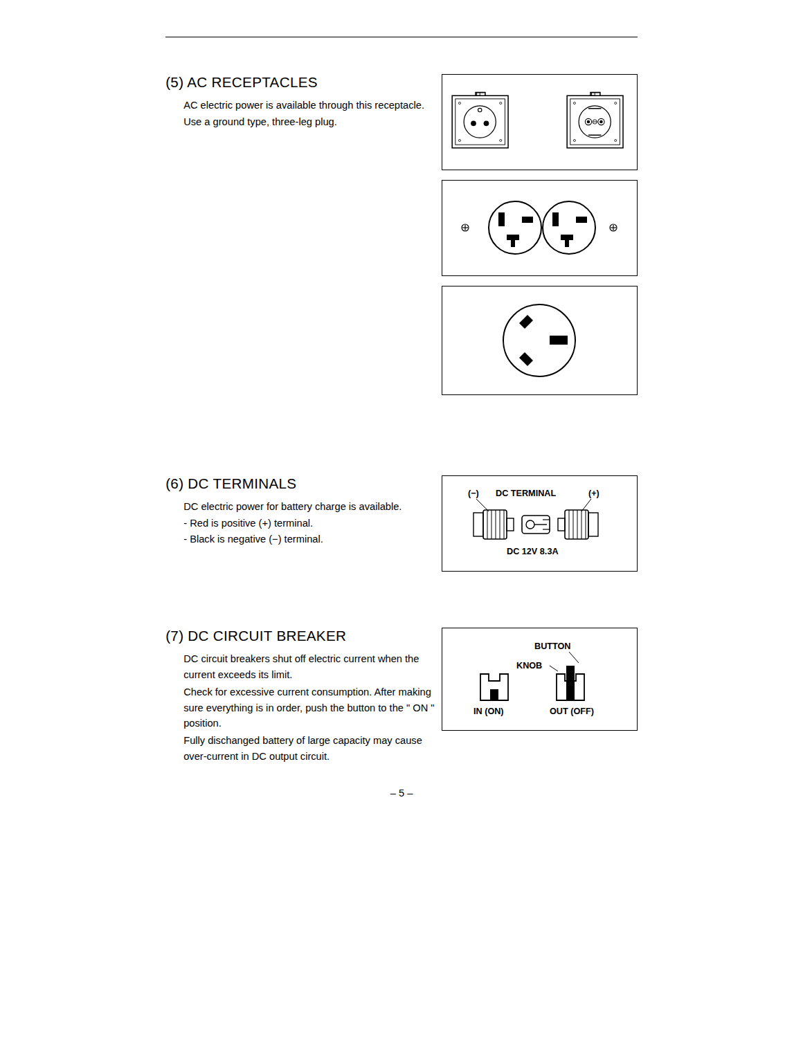(5) AC RECEPTACLES
AC electric power is available through this receptacle.
Use a ground type, three-leg plug.
(6) DC TERMINALS
DC electric power for battery charge is available.
Red is positive (+) terminal.
Black is negative (−) terminal.
(−) DC TERMINAL (+) DC 12V 8.3A
(7) DC CIRCUIT BREAKER
DC circuit breakers shut off electric current when the current exceeds its limit.
Check for excessive current consumption. After making sure everything is in order, push the button to the " ON " position.
Fully dischanged battery of large capacity may cause over-current in DC output circuit.
BUTTON KNOB IN (ON) OUT (OFF)
– 5 –